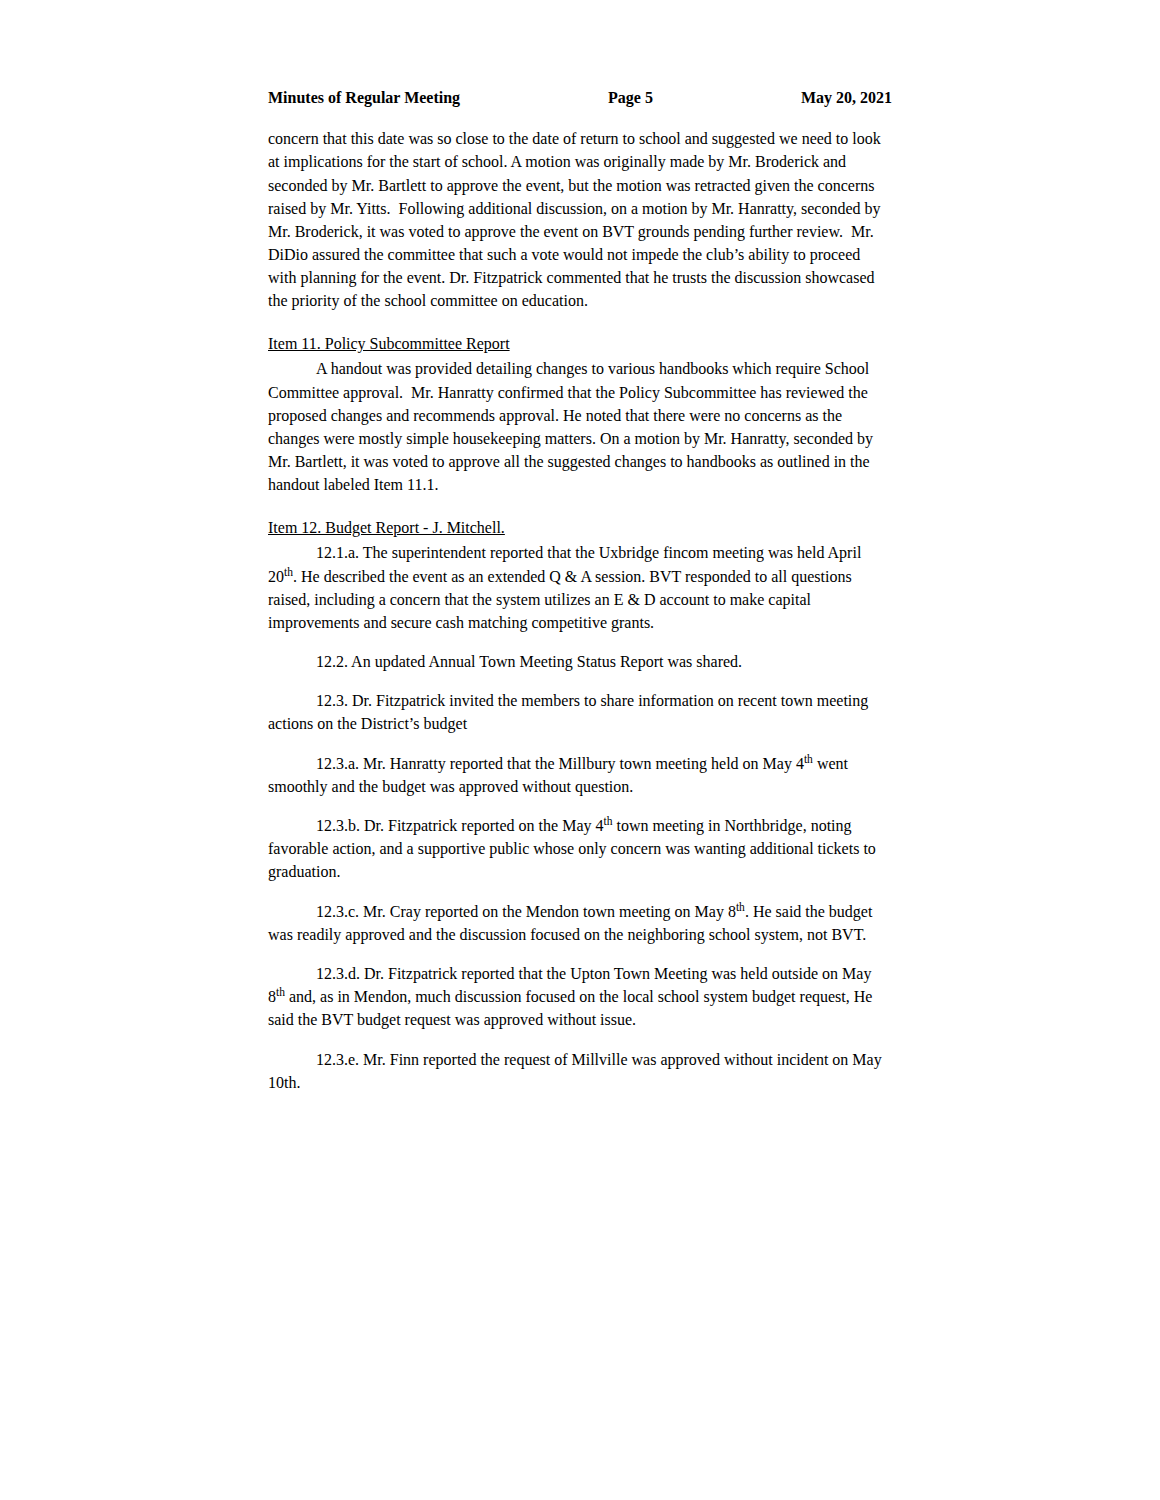Minutes of Regular Meeting Page 5 May 20, 2021
concern that this date was so close to the date of return to school and suggested we need to look at implications for the start of school. A motion was originally made by Mr. Broderick and seconded by Mr. Bartlett to approve the event, but the motion was retracted given the concerns raised by Mr. Yitts. Following additional discussion, on a motion by Mr. Hanratty, seconded by Mr. Broderick, it was voted to approve the event on BVT grounds pending further review. Mr. DiDio assured the committee that such a vote would not impede the club’s ability to proceed with planning for the event. Dr. Fitzpatrick commented that he trusts the discussion showcased the priority of the school committee on education.
Item 11. Policy Subcommittee Report
A handout was provided detailing changes to various handbooks which require School Committee approval. Mr. Hanratty confirmed that the Policy Subcommittee has reviewed the proposed changes and recommends approval. He noted that there were no concerns as the changes were mostly simple housekeeping matters. On a motion by Mr. Hanratty, seconded by Mr. Bartlett, it was voted to approve all the suggested changes to handbooks as outlined in the handout labeled Item 11.1.
Item 12. Budget Report - J. Mitchell.
12.1.a. The superintendent reported that the Uxbridge fincom meeting was held April 20th. He described the event as an extended Q & A session. BVT responded to all questions raised, including a concern that the system utilizes an E & D account to make capital improvements and secure cash matching competitive grants.
12.2. An updated Annual Town Meeting Status Report was shared.
12.3. Dr. Fitzpatrick invited the members to share information on recent town meeting actions on the District’s budget
12.3.a. Mr. Hanratty reported that the Millbury town meeting held on May 4th went smoothly and the budget was approved without question.
12.3.b. Dr. Fitzpatrick reported on the May 4th town meeting in Northbridge, noting favorable action, and a supportive public whose only concern was wanting additional tickets to graduation.
12.3.c. Mr. Cray reported on the Mendon town meeting on May 8th. He said the budget was readily approved and the discussion focused on the neighboring school system, not BVT.
12.3.d. Dr. Fitzpatrick reported that the Upton Town Meeting was held outside on May 8th and, as in Mendon, much discussion focused on the local school system budget request, He said the BVT budget request was approved without issue.
12.3.e. Mr. Finn reported the request of Millville was approved without incident on May 10th.